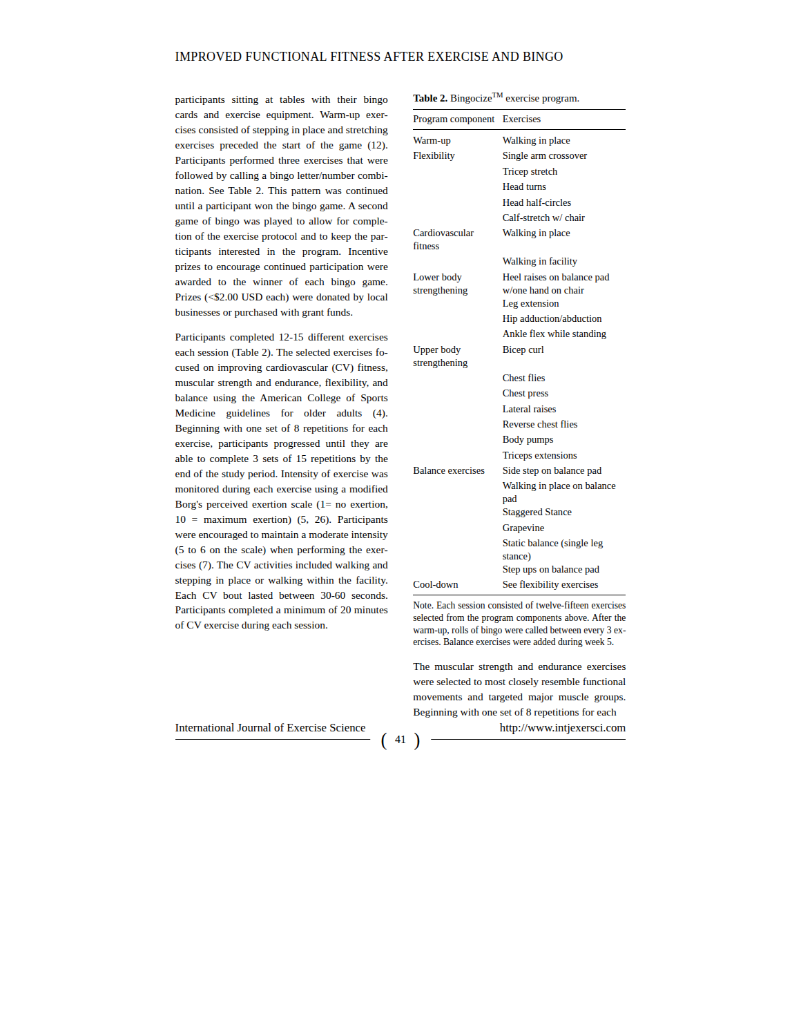IMPROVED FUNCTIONAL FITNESS AFTER EXERCISE AND BINGO
participants sitting at tables with their bingo cards and exercise equipment. Warm-up exercises consisted of stepping in place and stretching exercises preceded the start of the game (12). Participants performed three exercises that were followed by calling a bingo letter/number combination. See Table 2. This pattern was continued until a participant won the bingo game. A second game of bingo was played to allow for completion of the exercise protocol and to keep the participants interested in the program. Incentive prizes to encourage continued participation were awarded to the winner of each bingo game. Prizes (<$2.00 USD each) were donated by local businesses or purchased with grant funds.
Participants completed 12-15 different exercises each session (Table 2). The selected exercises focused on improving cardiovascular (CV) fitness, muscular strength and endurance, flexibility, and balance using the American College of Sports Medicine guidelines for older adults (4). Beginning with one set of 8 repetitions for each exercise, participants progressed until they are able to complete 3 sets of 15 repetitions by the end of the study period. Intensity of exercise was monitored during each exercise using a modified Borg's perceived exertion scale (1= no exertion, 10 = maximum exertion) (5, 26). Participants were encouraged to maintain a moderate intensity (5 to 6 on the scale) when performing the exercises (7). The CV activities included walking and stepping in place or walking within the facility. Each CV bout lasted between 30-60 seconds. Participants completed a minimum of 20 minutes of CV exercise during each session.
Table 2. BingocizeTM exercise program.
| Program component | Exercises |
| --- | --- |
| Warm-up | Walking in place |
| Flexibility | Single arm crossover |
| | Tricep stretch |
| | Head turns |
| | Head half-circles |
| | Calf-stretch w/ chair |
| Cardiovascular fitness | Walking in place |
| | Walking in facility |
| Lower body strengthening | Heel raises on balance pad w/one hand on chair Leg extension |
| | Hip adduction/abduction |
| | Ankle flex while standing |
| Upper body strengthening | Bicep curl |
| | Chest flies |
| | Chest press |
| | Lateral raises |
| | Reverse chest flies |
| | Body pumps |
| | Triceps extensions |
| Balance exercises | Side step on balance pad |
| | Walking in place on balance pad Staggered Stance |
| | Grapevine |
| | Static balance (single leg stance) Step ups on balance pad |
| Cool-down | See flexibility exercises |
Note. Each session consisted of twelve-fifteen exercises selected from the program components above. After the warm-up, rolls of bingo were called between every 3 exercises. Balance exercises were added during week 5.
The muscular strength and endurance exercises were selected to most closely resemble functional movements and targeted major muscle groups. Beginning with one set of 8 repetitions for each
International Journal of Exercise Science
http://www.intjexersci.com
(41)